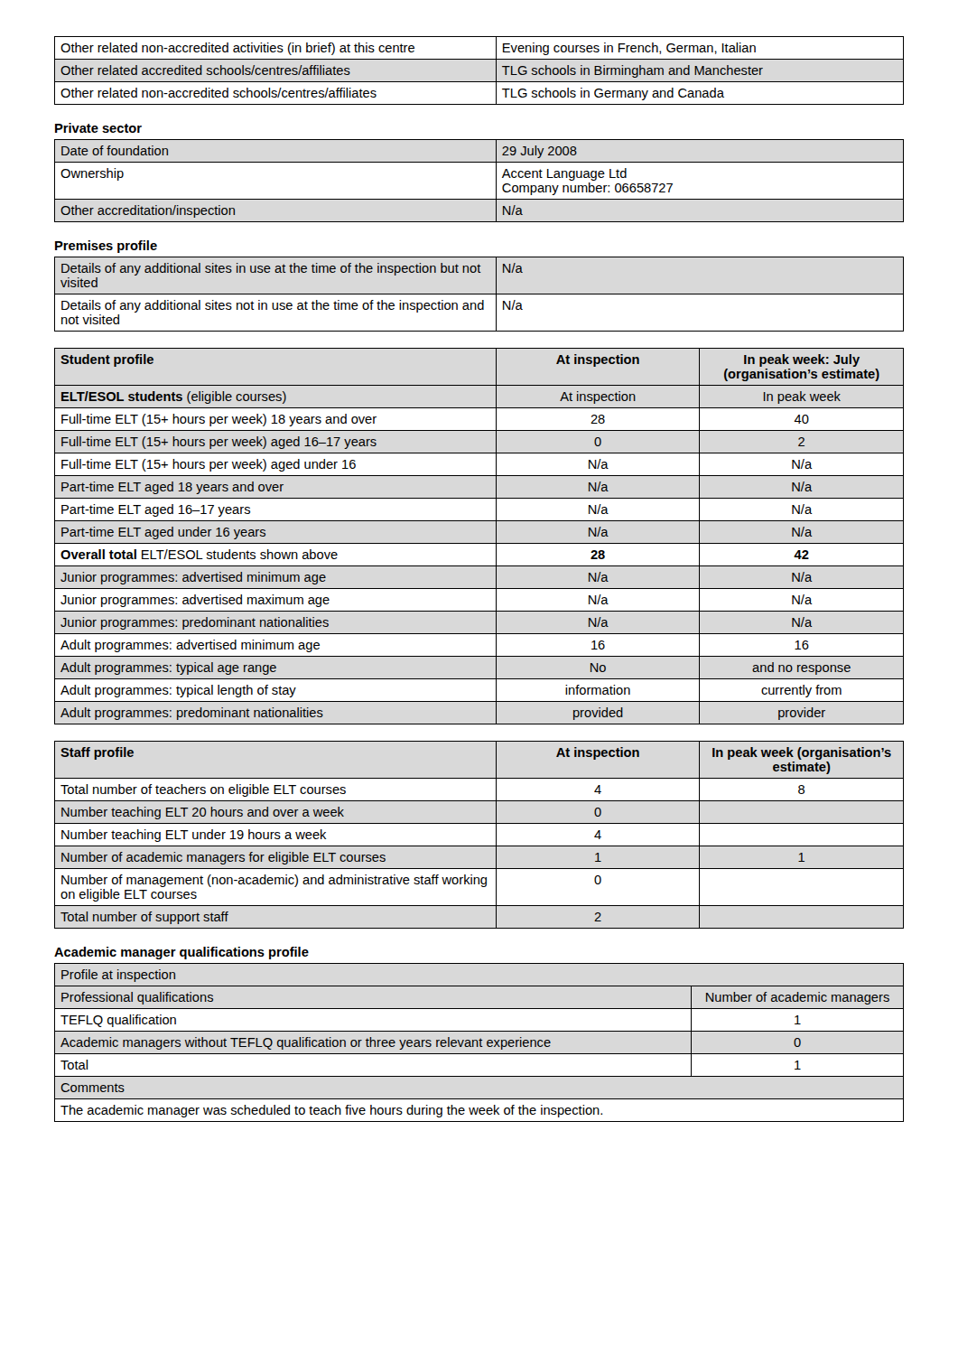| Other related non-accredited activities (in brief) at this centre | Evening courses in French, German, Italian |
| Other related accredited schools/centres/affiliates | TLG schools in Birmingham and Manchester |
| Other related non-accredited schools/centres/affiliates | TLG schools in Germany and Canada |
Private sector
| Date of foundation | 29 July 2008 |
| Ownership | Accent Language Ltd Company number: 06658727 |
| Other accreditation/inspection | N/a |
Premises profile
| Details of any additional sites in use at the time of the inspection but not visited | N/a |
| Details of any additional sites not in use at the time of the inspection and not visited | N/a |
| Student profile | At inspection | In peak week: July (organisation’s estimate) |
| ELT/ESOL students (eligible courses) | At inspection | In peak week |
| Full-time ELT (15+ hours per week) 18 years and over | 28 | 40 |
| Full-time ELT (15+ hours per week) aged 16–17 years | 0 | 2 |
| Full-time ELT (15+ hours per week) aged under 16 | N/a | N/a |
| Part-time ELT aged 18 years and over | N/a | N/a |
| Part-time ELT aged 16–17 years | N/a | N/a |
| Part-time ELT aged under 16 years | N/a | N/a |
| Overall total ELT/ESOL students shown above | 28 | 42 |
| Junior programmes: advertised minimum age | N/a | N/a |
| Junior programmes: advertised maximum age | N/a | N/a |
| Junior programmes: predominant nationalities | N/a | N/a |
| Adult programmes: advertised minimum age | 16 | 16 |
| Adult programmes: typical age range | No | and no response |
| Adult programmes: typical length of stay | information | currently from |
| Adult programmes: predominant nationalities | provided | provider |
| Staff profile | At inspection | In peak week (organisation’s estimate) |
| Total number of teachers on eligible ELT courses | 4 | 8 |
| Number teaching ELT 20 hours and over a week | 0 | |
| Number teaching ELT under 19 hours a week | 4 | |
| Number of academic managers for eligible ELT courses | 1 | 1 |
| Number of management (non-academic) and administrative staff working on eligible ELT courses | 0 | |
| Total number of support staff | 2 | |
Academic manager qualifications profile
| Profile at inspection |
| Professional qualifications | Number of academic managers |
| TEFLQ qualification | 1 |
| Academic managers without TEFLQ qualification or three years relevant experience | 0 |
| Total | 1 |
| Comments |
| The academic manager was scheduled to teach five hours during the week of the inspection. |